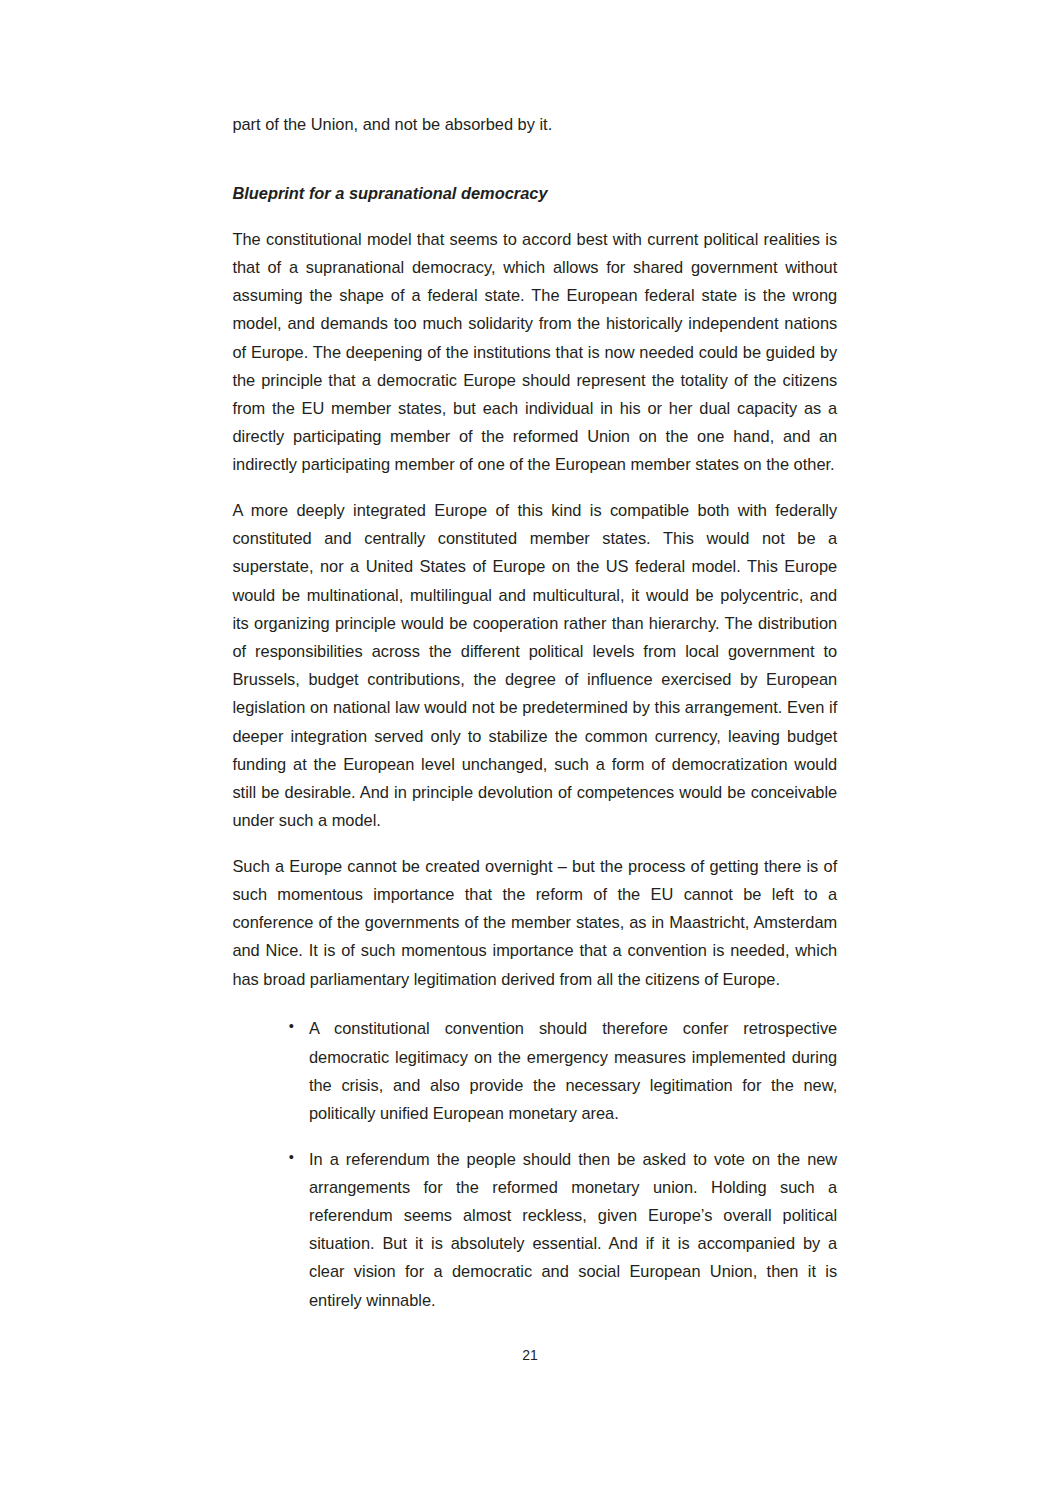part of the Union, and not be absorbed by it.
Blueprint for a supranational democracy
The constitutional model that seems to accord best with current political realities is that of a supranational democracy, which allows for shared government without assuming the shape of a federal state. The European federal state is the wrong model, and demands too much solidarity from the historically independent nations of Europe. The deepening of the institutions that is now needed could be guided by the principle that a democratic Europe should represent the totality of the citizens from the EU member states, but each individual in his or her dual capacity as a directly participating member of the reformed Union on the one hand, and an indirectly participating member of one of the European member states on the other.
A more deeply integrated Europe of this kind is compatible both with federally constituted and centrally constituted member states. This would not be a superstate, nor a United States of Europe on the US federal model. This Europe would be multinational, multilingual and multicultural, it would be polycentric, and its organizing principle would be cooperation rather than hierarchy. The distribution of responsibilities across the different political levels from local government to Brussels, budget contributions, the degree of influence exercised by European legislation on national law would not be predetermined by this arrangement. Even if deeper integration served only to stabilize the common currency, leaving budget funding at the European level unchanged, such a form of democratization would still be desirable. And in principle devolution of competences would be conceivable under such a model.
Such a Europe cannot be created overnight – but the process of getting there is of such momentous importance that the reform of the EU cannot be left to a conference of the governments of the member states, as in Maastricht, Amsterdam and Nice. It is of such momentous importance that a convention is needed, which has broad parliamentary legitimation derived from all the citizens of Europe.
A constitutional convention should therefore confer retrospective democratic legitimacy on the emergency measures implemented during the crisis, and also provide the necessary legitimation for the new, politically unified European monetary area.
In a referendum the people should then be asked to vote on the new arrangements for the reformed monetary union. Holding such a referendum seems almost reckless, given Europe’s overall political situation. But it is absolutely essential. And if it is accompanied by a clear vision for a democratic and social European Union, then it is entirely winnable.
21